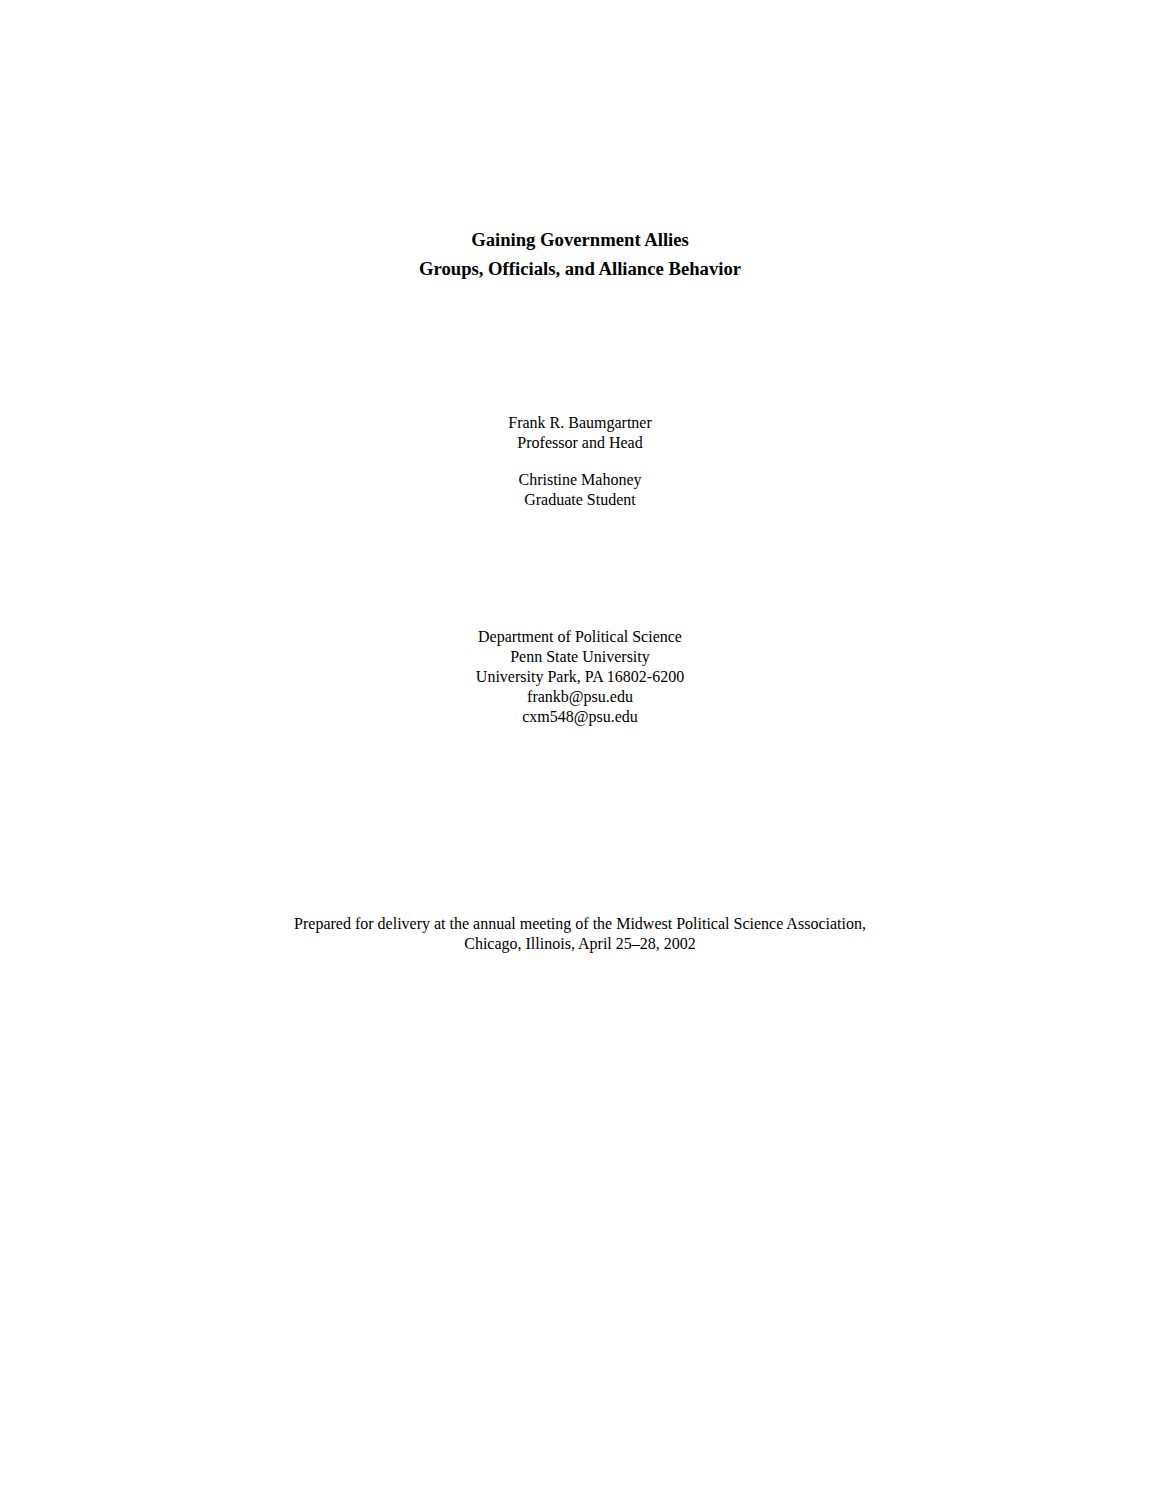Gaining Government Allies
Groups, Officials, and Alliance Behavior
Frank R. Baumgartner
Professor and Head
Christine Mahoney
Graduate Student
Department of Political Science
Penn State University
University Park, PA 16802-6200
frankb@psu.edu
cxm548@psu.edu
Prepared for delivery at the annual meeting of the Midwest Political Science Association,
Chicago, Illinois, April 25–28, 2002